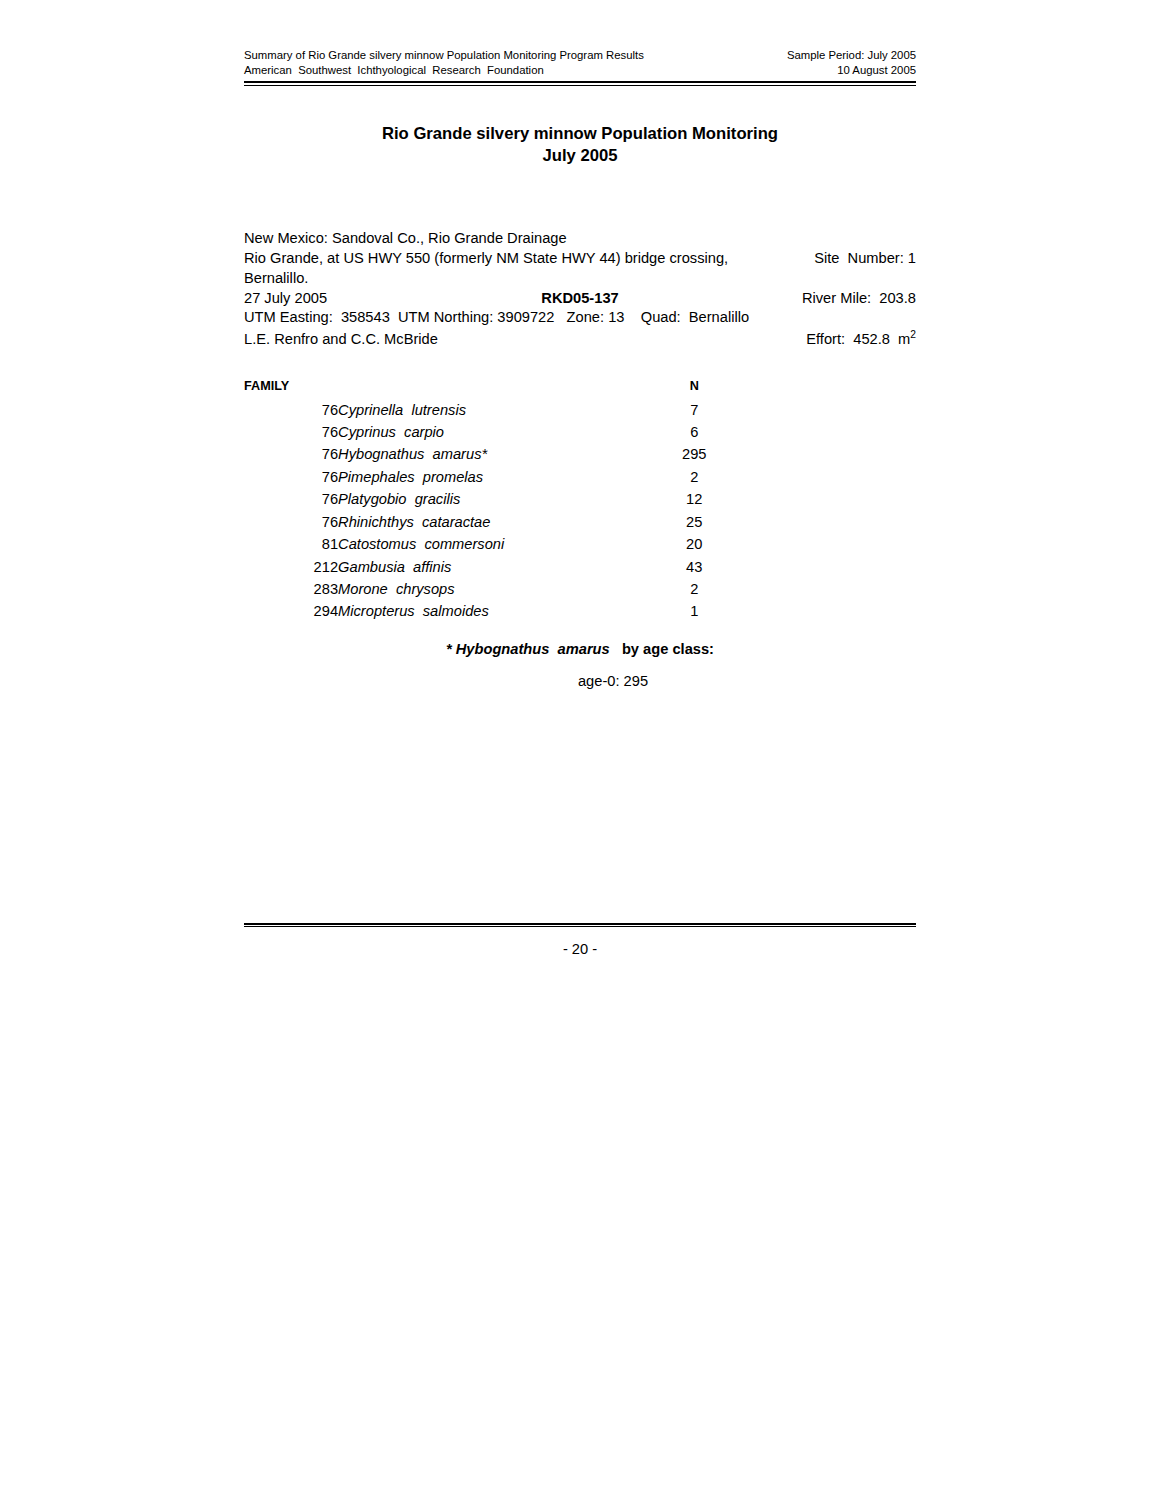Summary of Rio Grande silvery minnow Population Monitoring Program Results
Sample Period: July 2005
American Southwest Ichthyological Research Foundation
10 August 2005
Rio Grande silvery minnow Population Monitoring
July 2005
New Mexico: Sandoval Co., Rio Grande Drainage
Rio Grande, at US HWY 550 (formerly NM State HWY 44) bridge crossing, Bernalillo.
Site Number: 1
27 July 2005
RKD05-137
River Mile: 203.8
UTM Easting: 358543 UTM Northing: 3909722 Zone: 13 Quad: Bernalillo
L.E. Renfro and C.C. McBride
Effort: 452.8 m2
| FAMILY | | N | |
| --- | --- | --- | --- |
| 76 | Cyprinella lutrensis | 7 | |
| 76 | Cyprinus carpio | 6 | |
| 76 | Hybognathus amarus* | 295 | |
| 76 | Pimephales promelas | 2 | |
| 76 | Platygobio gracilis | 12 | |
| 76 | Rhinichthys cataractae | 25 | |
| 81 | Catostomus commersoni | 20 | |
| 212 | Gambusia affinis | 43 | |
| 283 | Morone chrysops | 2 | |
| 294 | Micropterus salmoides | 1 | |
* Hybognathus amarus by age class:
age-0: 295
- 20 -